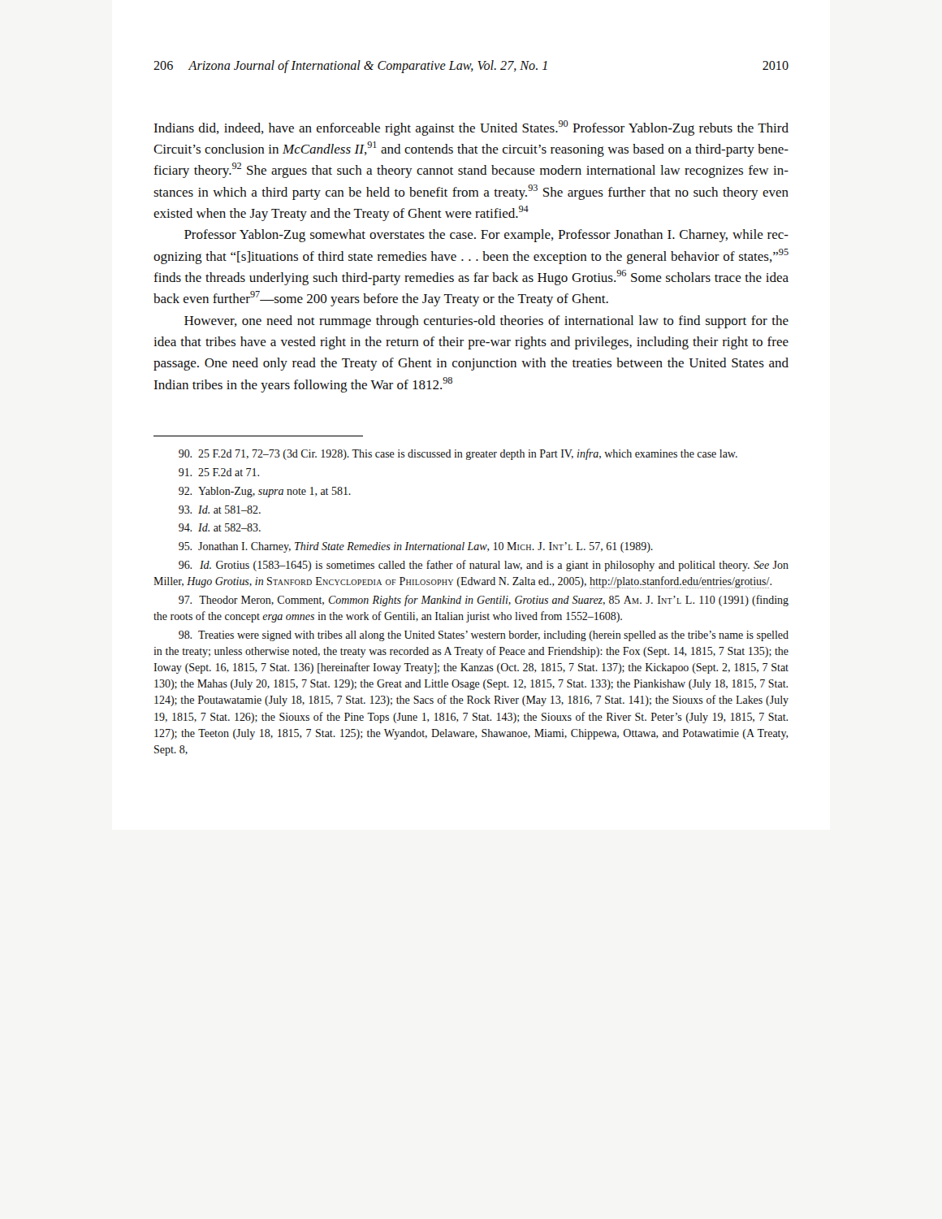206 Arizona Journal of International & Comparative Law, Vol. 27, No. 1 2010
Indians did, indeed, have an enforceable right against the United States.90 Professor Yablon-Zug rebuts the Third Circuit’s conclusion in McCandless II,91 and contends that the circuit’s reasoning was based on a third-party beneficiary theory.92 She argues that such a theory cannot stand because modern international law recognizes few instances in which a third party can be held to benefit from a treaty.93 She argues further that no such theory even existed when the Jay Treaty and the Treaty of Ghent were ratified.94
Professor Yablon-Zug somewhat overstates the case. For example, Professor Jonathan I. Charney, while recognizing that “[s]ituations of third state remedies have . . . been the exception to the general behavior of states,”95 finds the threads underlying such third-party remedies as far back as Hugo Grotius.96 Some scholars trace the idea back even further97—some 200 years before the Jay Treaty or the Treaty of Ghent.
However, one need not rummage through centuries-old theories of international law to find support for the idea that tribes have a vested right in the return of their pre-war rights and privileges, including their right to free passage. One need only read the Treaty of Ghent in conjunction with the treaties between the United States and Indian tribes in the years following the War of 1812.98
25 F.2d 71, 72–73 (3d Cir. 1928). This case is discussed in greater depth in Part IV, infra, which examines the case law.
25 F.2d at 71.
Yablon-Zug, supra note 1, at 581.
Id. at 581–82.
Id. at 582–83.
Jonathan I. Charney, Third State Remedies in International Law, 10 Mich. J. Int’l L. 57, 61 (1989).
Id. Grotius (1583–1645) is sometimes called the father of natural law, and is a giant in philosophy and political theory. See Jon Miller, Hugo Grotius, in Stanford Encyclopedia of Philosophy (Edward N. Zalta ed., 2005), http://plato.stanford.edu/entries/grotius/.
Theodor Meron, Comment, Common Rights for Mankind in Gentili, Grotius and Suarez, 85 Am. J. Int’l L. 110 (1991) (finding the roots of the concept erga omnes in the work of Gentili, an Italian jurist who lived from 1552–1608).
Treaties were signed with tribes all along the United States’ western border, including (herein spelled as the tribe’s name is spelled in the treaty; unless otherwise noted, the treaty was recorded as A Treaty of Peace and Friendship): the Fox (Sept. 14, 1815, 7 Stat 135); the Ioway (Sept. 16, 1815, 7 Stat. 136) [hereinafter Ioway Treaty]; the Kanzas (Oct. 28, 1815, 7 Stat. 137); the Kickapoo (Sept. 2, 1815, 7 Stat 130); the Mahas (July 20, 1815, 7 Stat. 129); the Great and Little Osage (Sept. 12, 1815, 7 Stat. 133); the Piankishaw (July 18, 1815, 7 Stat. 124); the Poutawatamie (July 18, 1815, 7 Stat. 123); the Sacs of the Rock River (May 13, 1816, 7 Stat. 141); the Siouxs of the Lakes (July 19, 1815, 7 Stat. 126); the Siouxs of the Pine Tops (June 1, 1816, 7 Stat. 143); the Siouxs of the River St. Peter’s (July 19, 1815, 7 Stat. 127); the Teeton (July 18, 1815, 7 Stat. 125); the Wyandot, Delaware, Shawanoe, Miami, Chippewa, Ottawa, and Potawatimie (A Treaty, Sept. 8,